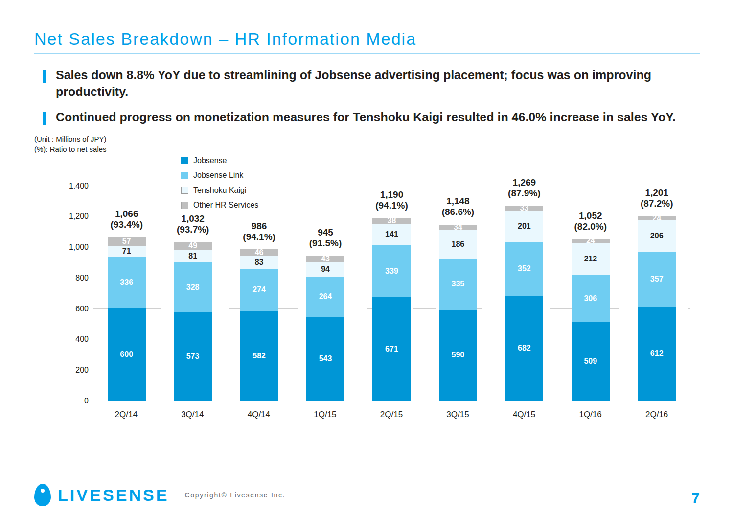Net Sales Breakdown – HR Information Media
Sales down 8.8% YoY due to streamlining of Jobsense advertising placement; focus was on improving productivity.
Continued progress on monetization measures for Tenshoku Kaigi resulted in 46.0% increase in sales YoY.
(Unit : Millions of JPY)
(%): Ratio to net sales
Jobsense
Jobsense Link
Tenshoku Kaigi
Other HR Services
1,400
1,200
1,000
800
600
400
200
0
1,066
(93.4%)
57
71
336
600
1,032
(93.7%)
49
81
328
573
986
(94.1%)
46
83
274
582
945
(91.5%)
43
94
264
543
1,190
(94.1%)
38
141
339
671
1,148
(86.6%)
34
186
335
590
1,269
(87.9%)
33
201
352
682
1,052
(82.0%)
24
212
306
509
1,201
(87.2%)
24
206
357
612
2Q/14
3Q/14
4Q/14
1Q/15
2Q/15
3Q/15
4Q/15
1Q/16
2Q/16
LIVESENSE
Copyright© Livesense Inc.
7